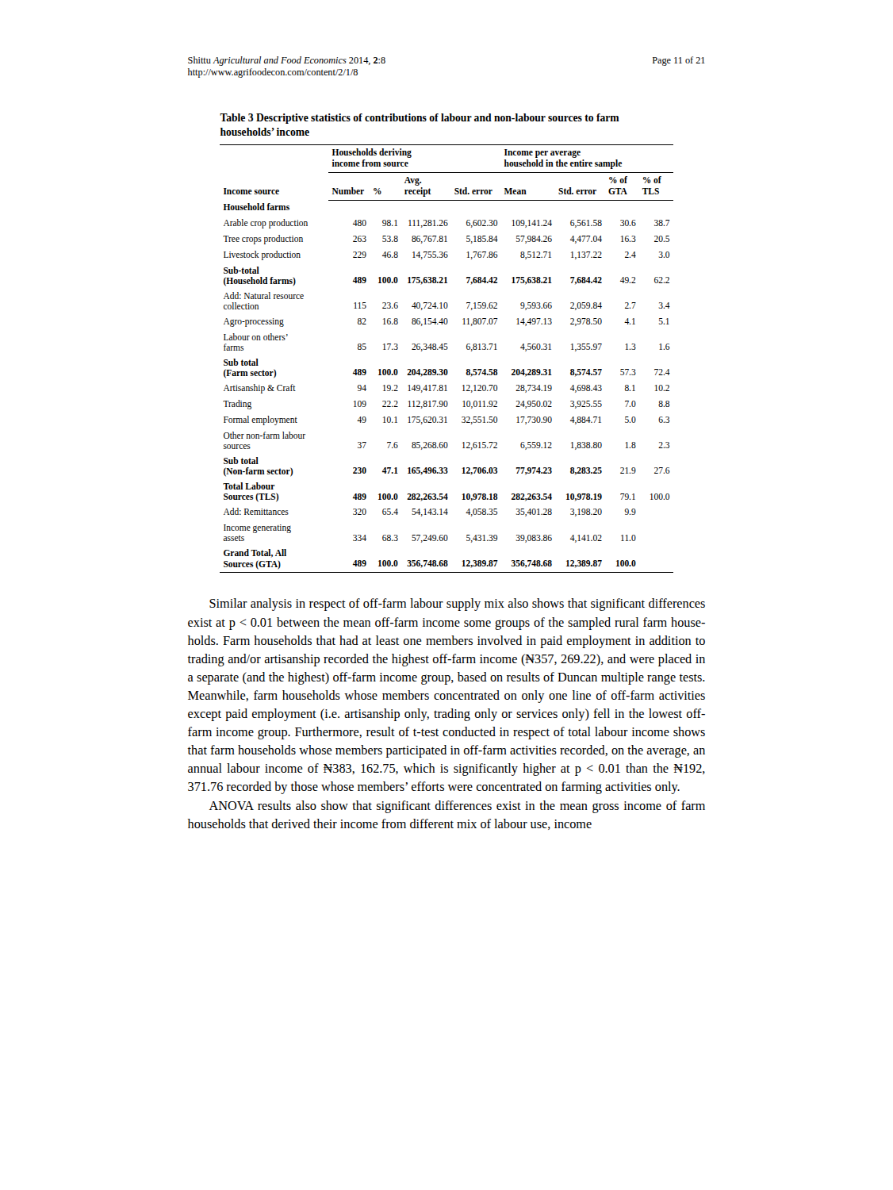Shittu Agricultural and Food Economics 2014, 2:8
http://www.agrifoodecon.com/content/2/1/8
Page 11 of 21
Table 3 Descriptive statistics of contributions of labour and non-labour sources to farm households’ income
| Income source | Households deriving income from source | Income per average household in the entire sample |
| --- | --- | --- |
| Number | % | Avg. receipt | Std. error | Mean | Std. error | % of GTA | % of TLS |
| Household farms | | | | | | | | |
| Arable crop production | 480 | 98.1 | 111,281.26 | 6,602.30 | 109,141.24 | 6,561.58 | 30.6 | 38.7 |
| Tree crops production | 263 | 53.8 | 86,767.81 | 5,185.84 | 57,984.26 | 4,477.04 | 16.3 | 20.5 |
| Livestock production | 229 | 46.8 | 14,755.36 | 1,767.86 | 8,512.71 | 1,137.22 | 2.4 | 3.0 |
| Sub-total (Household farms) | 489 | 100.0 | 175,638.21 | 7,684.42 | 175,638.21 | 7,684.42 | 49.2 | 62.2 |
| Add: Natural resource collection | 115 | 23.6 | 40,724.10 | 7,159.62 | 9,593.66 | 2,059.84 | 2.7 | 3.4 |
| Agro-processing | 82 | 16.8 | 86,154.40 | 11,807.07 | 14,497.13 | 2,978.50 | 4.1 | 5.1 |
| Labour on others’ farms | 85 | 17.3 | 26,348.45 | 6,813.71 | 4,560.31 | 1,355.97 | 1.3 | 1.6 |
| Sub total (Farm sector) | 489 | 100.0 | 204,289.30 | 8,574.58 | 204,289.31 | 8,574.57 | 57.3 | 72.4 |
| Artisanship & Craft | 94 | 19.2 | 149,417.81 | 12,120.70 | 28,734.19 | 4,698.43 | 8.1 | 10.2 |
| Trading | 109 | 22.2 | 112,817.90 | 10,011.92 | 24,950.02 | 3,925.55 | 7.0 | 8.8 |
| Formal employment | 49 | 10.1 | 175,620.31 | 32,551.50 | 17,730.90 | 4,884.71 | 5.0 | 6.3 |
| Other non-farm labour sources | 37 | 7.6 | 85,268.60 | 12,615.72 | 6,559.12 | 1,838.80 | 1.8 | 2.3 |
| Sub total (Non-farm sector) | 230 | 47.1 | 165,496.33 | 12,706.03 | 77,974.23 | 8,283.25 | 21.9 | 27.6 |
| Total Labour Sources (TLS) | 489 | 100.0 | 282,263.54 | 10,978.18 | 282,263.54 | 10,978.19 | 79.1 | 100.0 |
| Add: Remittances | 320 | 65.4 | 54,143.14 | 4,058.35 | 35,401.28 | 3,198.20 | 9.9 | |
| Income generating assets | 334 | 68.3 | 57,249.60 | 5,431.39 | 39,083.86 | 4,141.02 | 11.0 | |
| Grand Total, All Sources (GTA) | 489 | 100.0 | 356,748.68 | 12,389.87 | 356,748.68 | 12,389.87 | 100.0 | |
Similar analysis in respect of off-farm labour supply mix also shows that significant differences exist at p < 0.01 between the mean off-farm income some groups of the sampled rural farm households. Farm households that had at least one members involved in paid employment in addition to trading and/or artisanship recorded the highest off-farm income (₦357, 269.22), and were placed in a separate (and the highest) off-farm income group, based on results of Duncan multiple range tests. Meanwhile, farm households whose members concentrated on only one line of off-farm activities except paid employment (i.e. artisanship only, trading only or services only) fell in the lowest off-farm income group. Furthermore, result of t-test conducted in respect of total labour income shows that farm households whose members participated in off-farm activities recorded, on the average, an annual labour income of ₦383, 162.75, which is significantly higher at p < 0.01 than the ₦192, 371.76 recorded by those whose members’ efforts were concentrated on farming activities only.
ANOVA results also show that significant differences exist in the mean gross income of farm households that derived their income from different mix of labour use, income